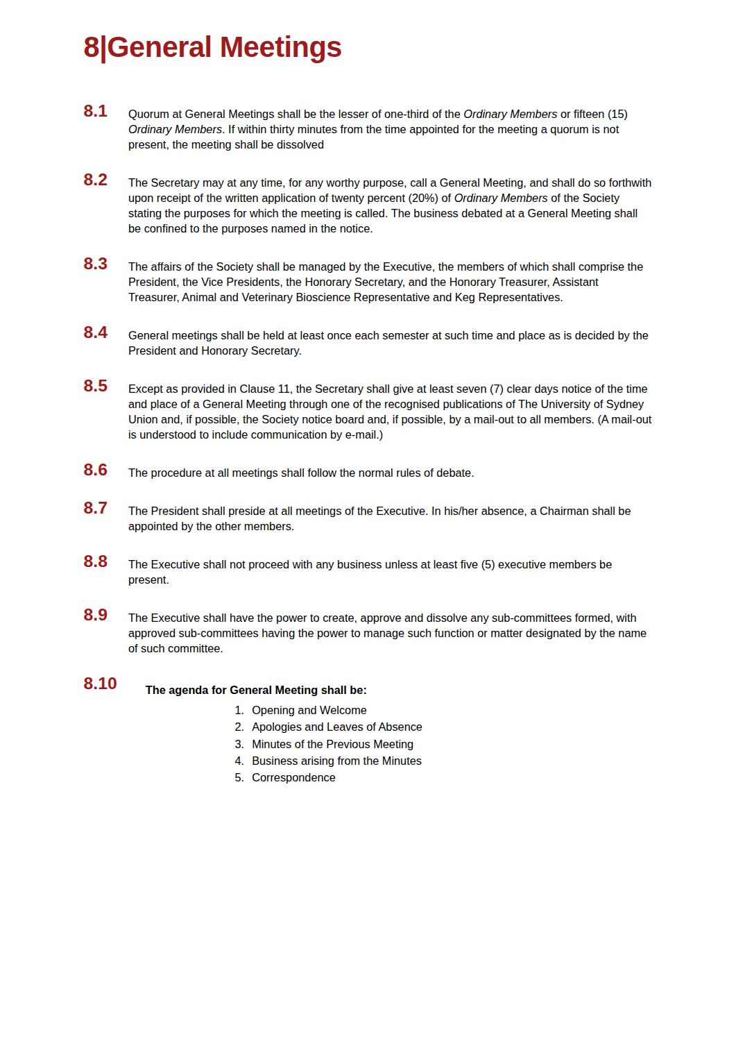8|General Meetings
8.1
Quorum at General Meetings shall be the lesser of one-third of the Ordinary Members or fifteen (15) Ordinary Members. If within thirty minutes from the time appointed for the meeting a quorum is not present, the meeting shall be dissolved
8.2
The Secretary may at any time, for any worthy purpose, call a General Meeting, and shall do so forthwith upon receipt of the written application of twenty percent (20%) of Ordinary Members of the Society stating the purposes for which the meeting is called. The business debated at a General Meeting shall be confined to the purposes named in the notice.
8.3
The affairs of the Society shall be managed by the Executive, the members of which shall comprise the President, the Vice Presidents, the Honorary Secretary, and the Honorary Treasurer, Assistant Treasurer, Animal and Veterinary Bioscience Representative and Keg Representatives.
8.4
General meetings shall be held at least once each semester at such time and place as is decided by the President and Honorary Secretary.
8.5
Except as provided in Clause 11, the Secretary shall give at least seven (7) clear days notice of the time and place of a General Meeting through one of the recognised publications of The University of Sydney Union and, if possible, the Society notice board and, if possible, by a mail-out to all members. (A mail-out is understood to include communication by e-mail.)
8.6
The procedure at all meetings shall follow the normal rules of debate.
8.7
The President shall preside at all meetings of the Executive. In his/her absence, a Chairman shall be appointed by the other members.
8.8
The Executive shall not proceed with any business unless at least five (5) executive members be present.
8.9
The Executive shall have the power to create, approve and dissolve any sub-committees formed, with approved sub-committees having the power to manage such function or matter designated by the name of such committee.
8.10
The agenda for General Meeting shall be:
Opening and Welcome
Apologies and Leaves of Absence
Minutes of the Previous Meeting
Business arising from the Minutes
Correspondence